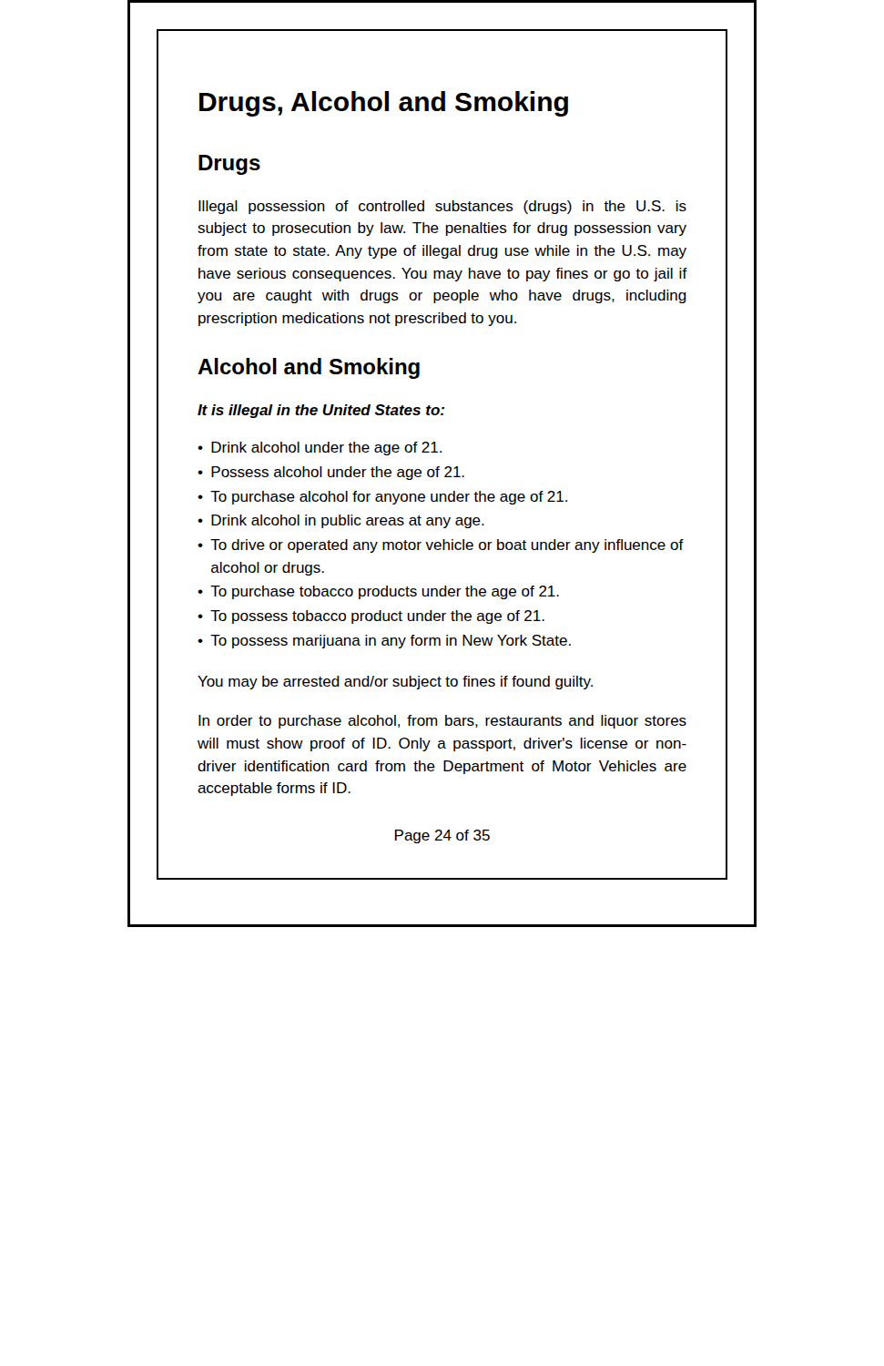Drugs, Alcohol and Smoking
Drugs
Illegal possession of controlled substances (drugs) in the U.S. is subject to prosecution by law. The penalties for drug possession vary from state to state. Any type of illegal drug use while in the U.S. may have serious consequences. You may have to pay fines or go to jail if you are caught with drugs or people who have drugs, including prescription medications not prescribed to you.
Alcohol and Smoking
It is illegal in the United States to:
Drink alcohol under the age of 21.
Possess alcohol under the age of 21.
To purchase alcohol for anyone under the age of 21.
Drink alcohol in public areas at any age.
To drive or operated any motor vehicle or boat under any influence of alcohol or drugs.
To purchase tobacco products under the age of 21.
To possess tobacco product under the age of 21.
To possess marijuana in any form in New York State.
You may be arrested and/or subject to fines if found guilty.
In order to purchase alcohol, from bars, restaurants and liquor stores will must show proof of ID. Only a passport, driver's license or non-driver identification card from the Department of Motor Vehicles are acceptable forms if ID.
Page 24 of 35